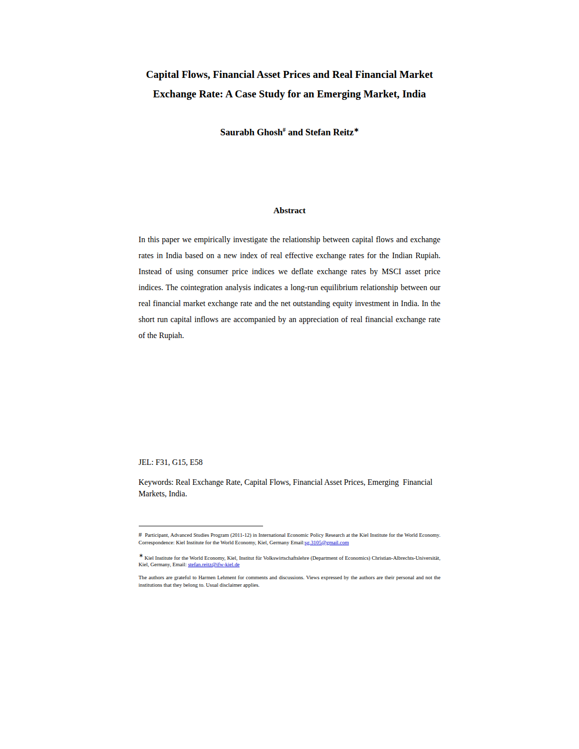Capital Flows, Financial Asset Prices and Real Financial Market Exchange Rate: A Case Study for an Emerging Market, India
Saurabh Ghosh# and Stefan Reitz∗
Abstract
In this paper we empirically investigate the relationship between capital flows and exchange rates in India based on a new index of real effective exchange rates for the Indian Rupiah. Instead of using consumer price indices we deflate exchange rates by MSCI asset price indices. The cointegration analysis indicates a long-run equilibrium relationship between our real financial market exchange rate and the net outstanding equity investment in India. In the short run capital inflows are accompanied by an appreciation of real financial exchange rate of the Rupiah.
JEL: F31, G15, E58
Keywords: Real Exchange Rate, Capital Flows, Financial Asset Prices, Emerging Financial Markets, India.
# Participant, Advanced Studies Program (2011-12) in International Economic Policy Research at the Kiel Institute for the World Economy. Correspondence: Kiel Institute for the World Economy, Kiel, Germany Email:sg.3105@gmail.com
∗ Kiel Institute for the World Economy, Kiel, Institut für Volkswirtschaftslehre (Department of Economics) Christian-Albrechts-Universität, Kiel, Germany, Email: stefan.reitz@ifw-kiel.de
The authors are grateful to Harmen Lehment for comments and discussions. Views expressed by the authors are their personal and not the institutions that they belong to. Usual disclaimer applies.